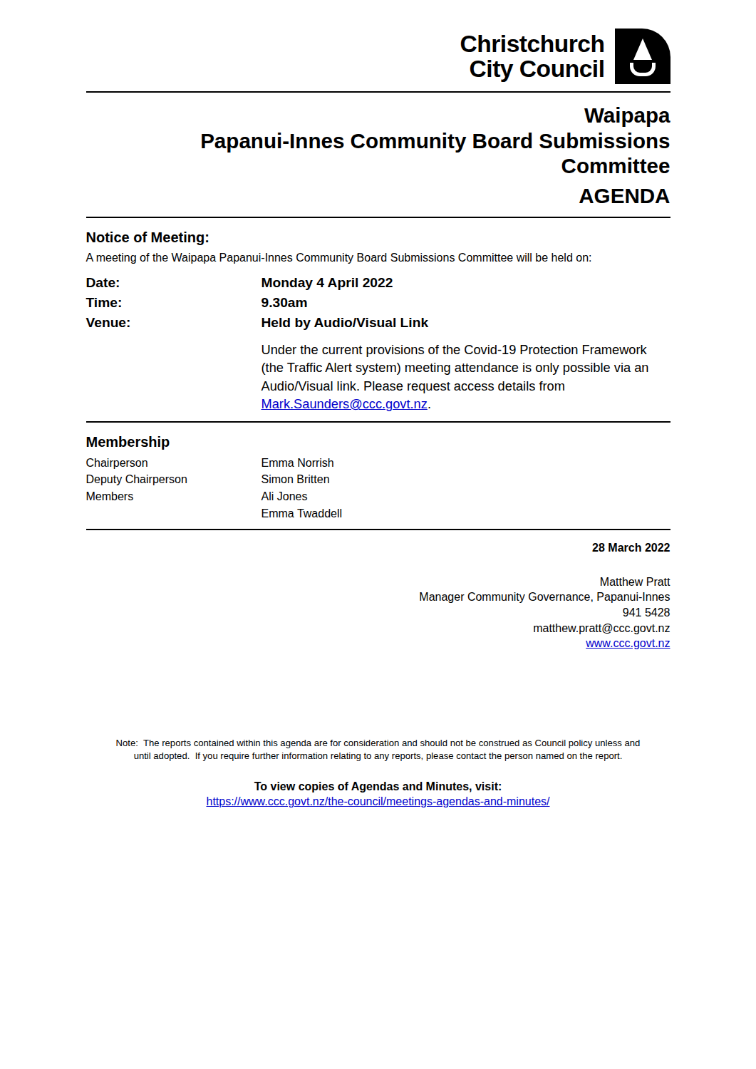Christchurch
City Council
Waipapa
Papanui-Innes Community Board Submissions Committee
AGENDA
Notice of Meeting:
A meeting of the Waipapa Papanui-Innes Community Board Submissions Committee will be held on:
| Date: | Monday 4 April 2022 |
| Time: | 9.30am |
| Venue: | Held by Audio/Visual Link |
| | Under the current provisions of the Covid-19 Protection Framework (the Traffic Alert system) meeting attendance is only possible via an Audio/Visual link. Please request access details from Mark.Saunders@ccc.govt.nz . |
Membership
| Chairperson | Emma Norrish |
| Deputy Chairperson | Simon Britten |
| Members | Ali Jones |
| | Emma Twaddell |
28 March 2022
Matthew Pratt
Manager Community Governance, Papanui-Innes
941 5428
matthew.pratt@ccc.govt.nz
www.ccc.govt.nz
Note: The reports contained within this agenda are for consideration and should not be construed as Council policy unless and until adopted. If you require further information relating to any reports, please contact the person named on the report.
To view copies of Agendas and Minutes, visit:
https://www.ccc.govt.nz/the-council/meetings-agendas-and-minutes/